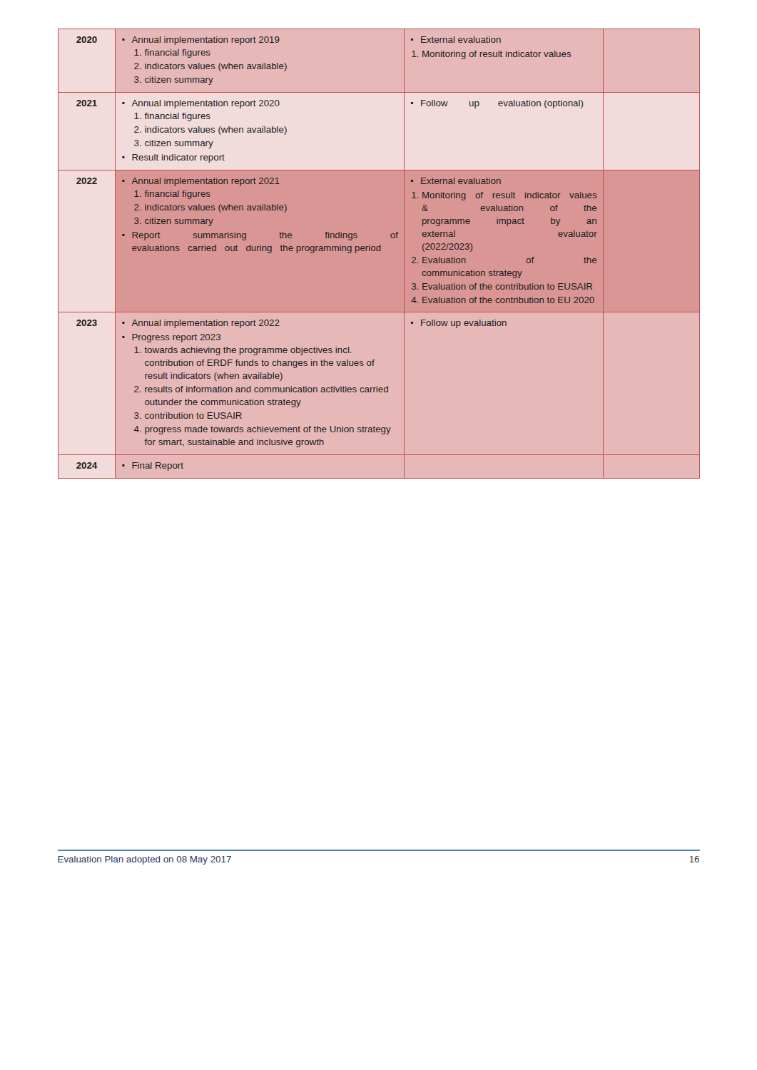| 2020 | Annual implementation report 2019 financial figures indicators values (when available) citizen summary | External evaluation Monitoring of result indicator values | |
| 2021 | Annual implementation report 2020 financial figures indicators values (when available) citizen summary Result indicator report | Follow up evaluation (optional) | |
| 2022 | Annual implementation report 2021 financial figures indicators values (when available) citizen summary Report summarising the findings of evaluations carried out during the programming period | External evaluation Monitoring of result indicator values & evaluation of the programme impact by an external evaluator (2022/2023) Evaluation of the communication strategy Evaluation of the contribution to EUSAIR Evaluation of the contribution to EU 2020 | |
| 2023 | Annual implementation report 2022 Progress report 2023 towards achieving the programme objectives incl. contribution of ERDF funds to changes in the values of result indicators (when available) results of information and communication activities carried outunder the communication strategy contribution to EUSAIR progress made towards achievement of the Union strategy for smart, sustainable and inclusive growth | Follow up evaluation | |
| 2024 | Final Report | | |
Evaluation Plan adopted on 08 May 2017 16